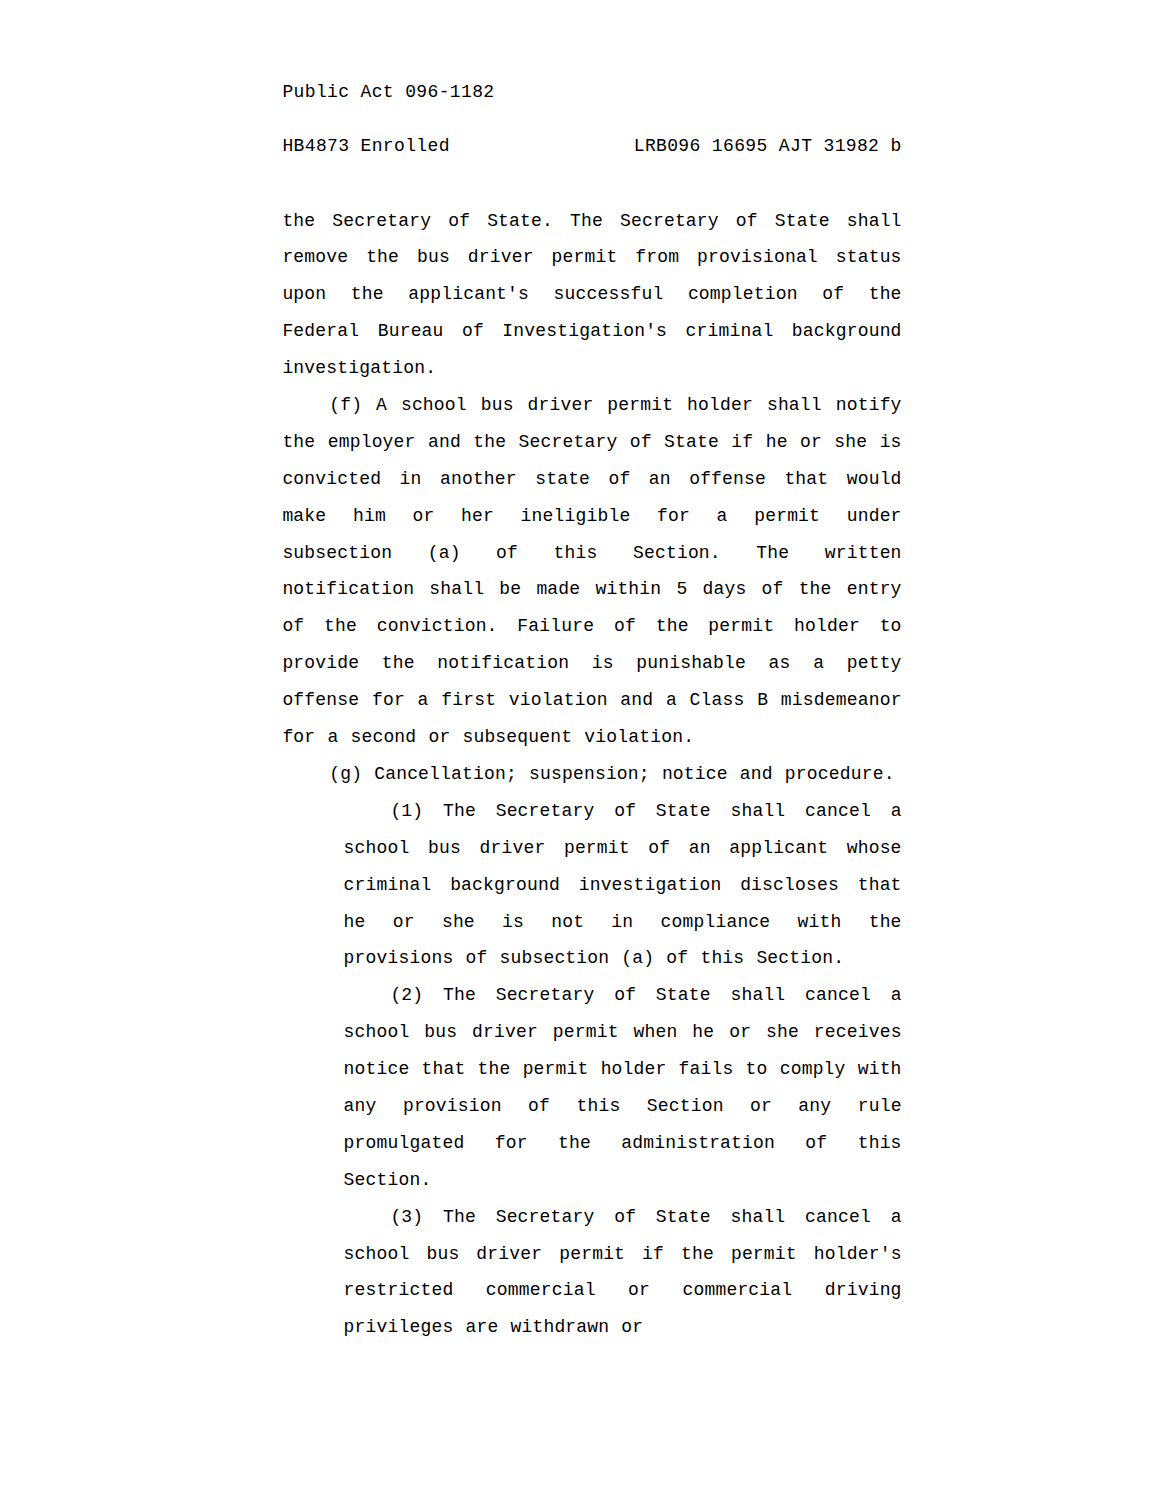Public Act 096-1182
HB4873 Enrolled LRB096 16695 AJT 31982 b
the Secretary of State. The Secretary of State shall remove the bus driver permit from provisional status upon the applicant's successful completion of the Federal Bureau of Investigation's criminal background investigation.
(f) A school bus driver permit holder shall notify the employer and the Secretary of State if he or she is convicted in another state of an offense that would make him or her ineligible for a permit under subsection (a) of this Section. The written notification shall be made within 5 days of the entry of the conviction. Failure of the permit holder to provide the notification is punishable as a petty offense for a first violation and a Class B misdemeanor for a second or subsequent violation.
(g) Cancellation; suspension; notice and procedure.
(1) The Secretary of State shall cancel a school bus driver permit of an applicant whose criminal background investigation discloses that he or she is not in compliance with the provisions of subsection (a) of this Section.
(2) The Secretary of State shall cancel a school bus driver permit when he or she receives notice that the permit holder fails to comply with any provision of this Section or any rule promulgated for the administration of this Section.
(3) The Secretary of State shall cancel a school bus driver permit if the permit holder's restricted commercial or commercial driving privileges are withdrawn or